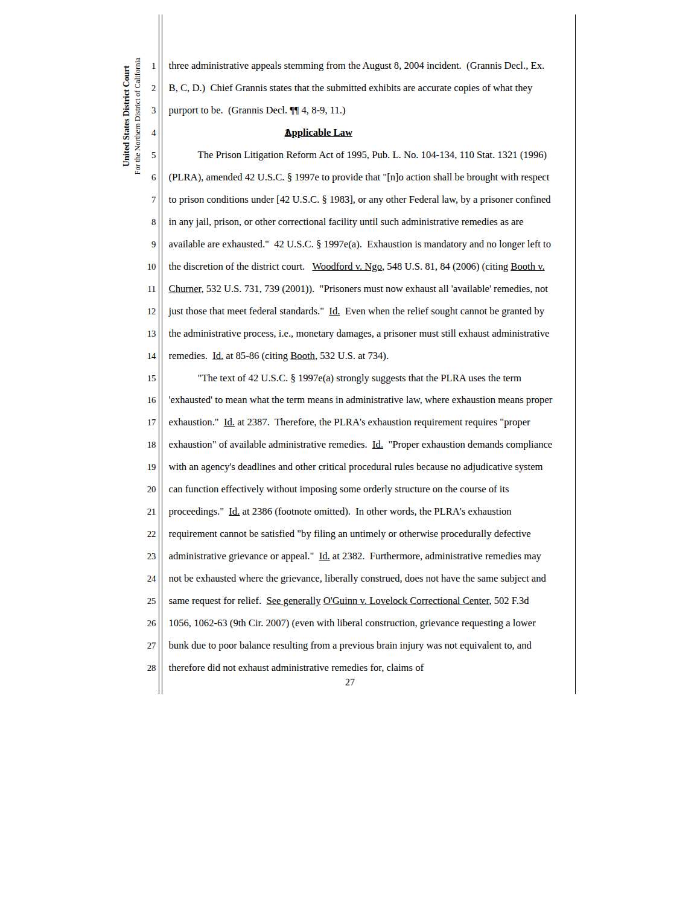United States District Court
For the Northern District of California
1
2
3
4
5
6
7
8
9
10
11
12
13
14
15
16
17
18
19
20
21
22
23
24
25
26
27
28
three administrative appeals stemming from the August 8, 2004 incident. (Grannis Decl., Ex. B, C, D.) Chief Grannis states that the submitted exhibits are accurate copies of what they purport to be. (Grannis Decl. ¶¶ 4, 8-9, 11.)
1. Applicable Law
The Prison Litigation Reform Act of 1995, Pub. L. No. 104-134, 110 Stat. 1321 (1996) (PLRA), amended 42 U.S.C. § 1997e to provide that "[n]o action shall be brought with respect to prison conditions under [42 U.S.C. § 1983], or any other Federal law, by a prisoner confined in any jail, prison, or other correctional facility until such administrative remedies as are available are exhausted." 42 U.S.C. § 1997e(a). Exhaustion is mandatory and no longer left to the discretion of the district court. Woodford v. Ngo, 548 U.S. 81, 84 (2006) (citing Booth v. Churner, 532 U.S. 731, 739 (2001)). "Prisoners must now exhaust all 'available' remedies, not just those that meet federal standards." Id. Even when the relief sought cannot be granted by the administrative process, i.e., monetary damages, a prisoner must still exhaust administrative remedies. Id. at 85-86 (citing Booth, 532 U.S. at 734).
"The text of 42 U.S.C. § 1997e(a) strongly suggests that the PLRA uses the term 'exhausted' to mean what the term means in administrative law, where exhaustion means proper exhaustion." Id. at 2387. Therefore, the PLRA's exhaustion requirement requires "proper exhaustion" of available administrative remedies. Id. "Proper exhaustion demands compliance with an agency's deadlines and other critical procedural rules because no adjudicative system can function effectively without imposing some orderly structure on the course of its proceedings." Id. at 2386 (footnote omitted). In other words, the PLRA's exhaustion requirement cannot be satisfied "by filing an untimely or otherwise procedurally defective administrative grievance or appeal." Id. at 2382. Furthermore, administrative remedies may not be exhausted where the grievance, liberally construed, does not have the same subject and same request for relief. See generally O'Guinn v. Lovelock Correctional Center, 502 F.3d 1056, 1062-63 (9th Cir. 2007) (even with liberal construction, grievance requesting a lower bunk due to poor balance resulting from a previous brain injury was not equivalent to, and therefore did not exhaust administrative remedies for, claims of
27